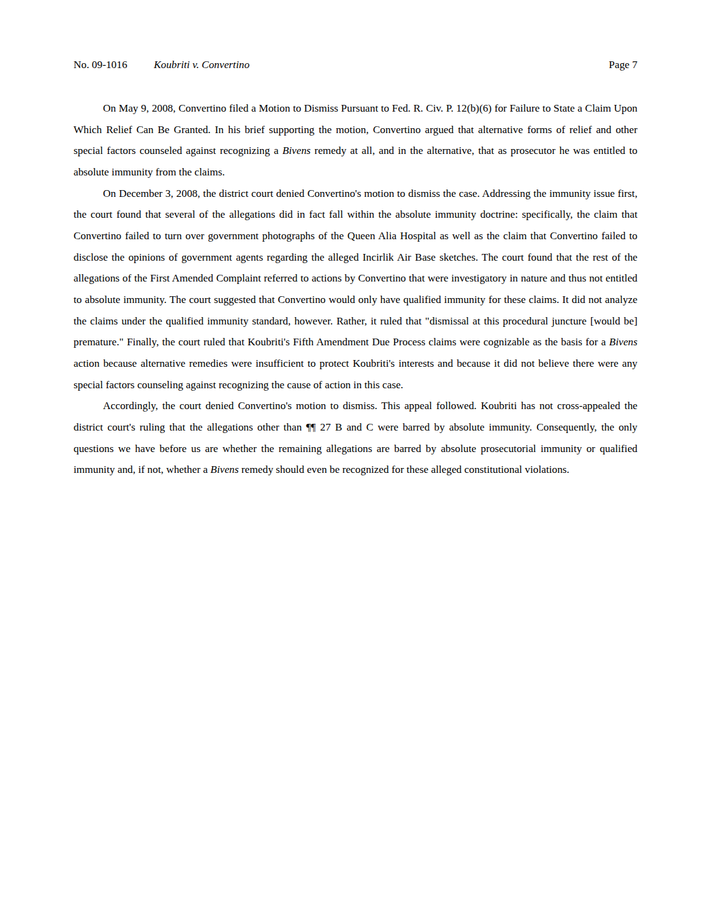No. 09-1016 Koubriti v. Convertino Page 7
On May 9, 2008, Convertino filed a Motion to Dismiss Pursuant to Fed. R. Civ. P. 12(b)(6) for Failure to State a Claim Upon Which Relief Can Be Granted. In his brief supporting the motion, Convertino argued that alternative forms of relief and other special factors counseled against recognizing a Bivens remedy at all, and in the alternative, that as prosecutor he was entitled to absolute immunity from the claims.
On December 3, 2008, the district court denied Convertino's motion to dismiss the case. Addressing the immunity issue first, the court found that several of the allegations did in fact fall within the absolute immunity doctrine: specifically, the claim that Convertino failed to turn over government photographs of the Queen Alia Hospital as well as the claim that Convertino failed to disclose the opinions of government agents regarding the alleged Incirlik Air Base sketches. The court found that the rest of the allegations of the First Amended Complaint referred to actions by Convertino that were investigatory in nature and thus not entitled to absolute immunity. The court suggested that Convertino would only have qualified immunity for these claims. It did not analyze the claims under the qualified immunity standard, however. Rather, it ruled that "dismissal at this procedural juncture [would be] premature." Finally, the court ruled that Koubriti's Fifth Amendment Due Process claims were cognizable as the basis for a Bivens action because alternative remedies were insufficient to protect Koubriti's interests and because it did not believe there were any special factors counseling against recognizing the cause of action in this case.
Accordingly, the court denied Convertino's motion to dismiss. This appeal followed. Koubriti has not cross-appealed the district court's ruling that the allegations other than ¶¶ 27 B and C were barred by absolute immunity. Consequently, the only questions we have before us are whether the remaining allegations are barred by absolute prosecutorial immunity or qualified immunity and, if not, whether a Bivens remedy should even be recognized for these alleged constitutional violations.